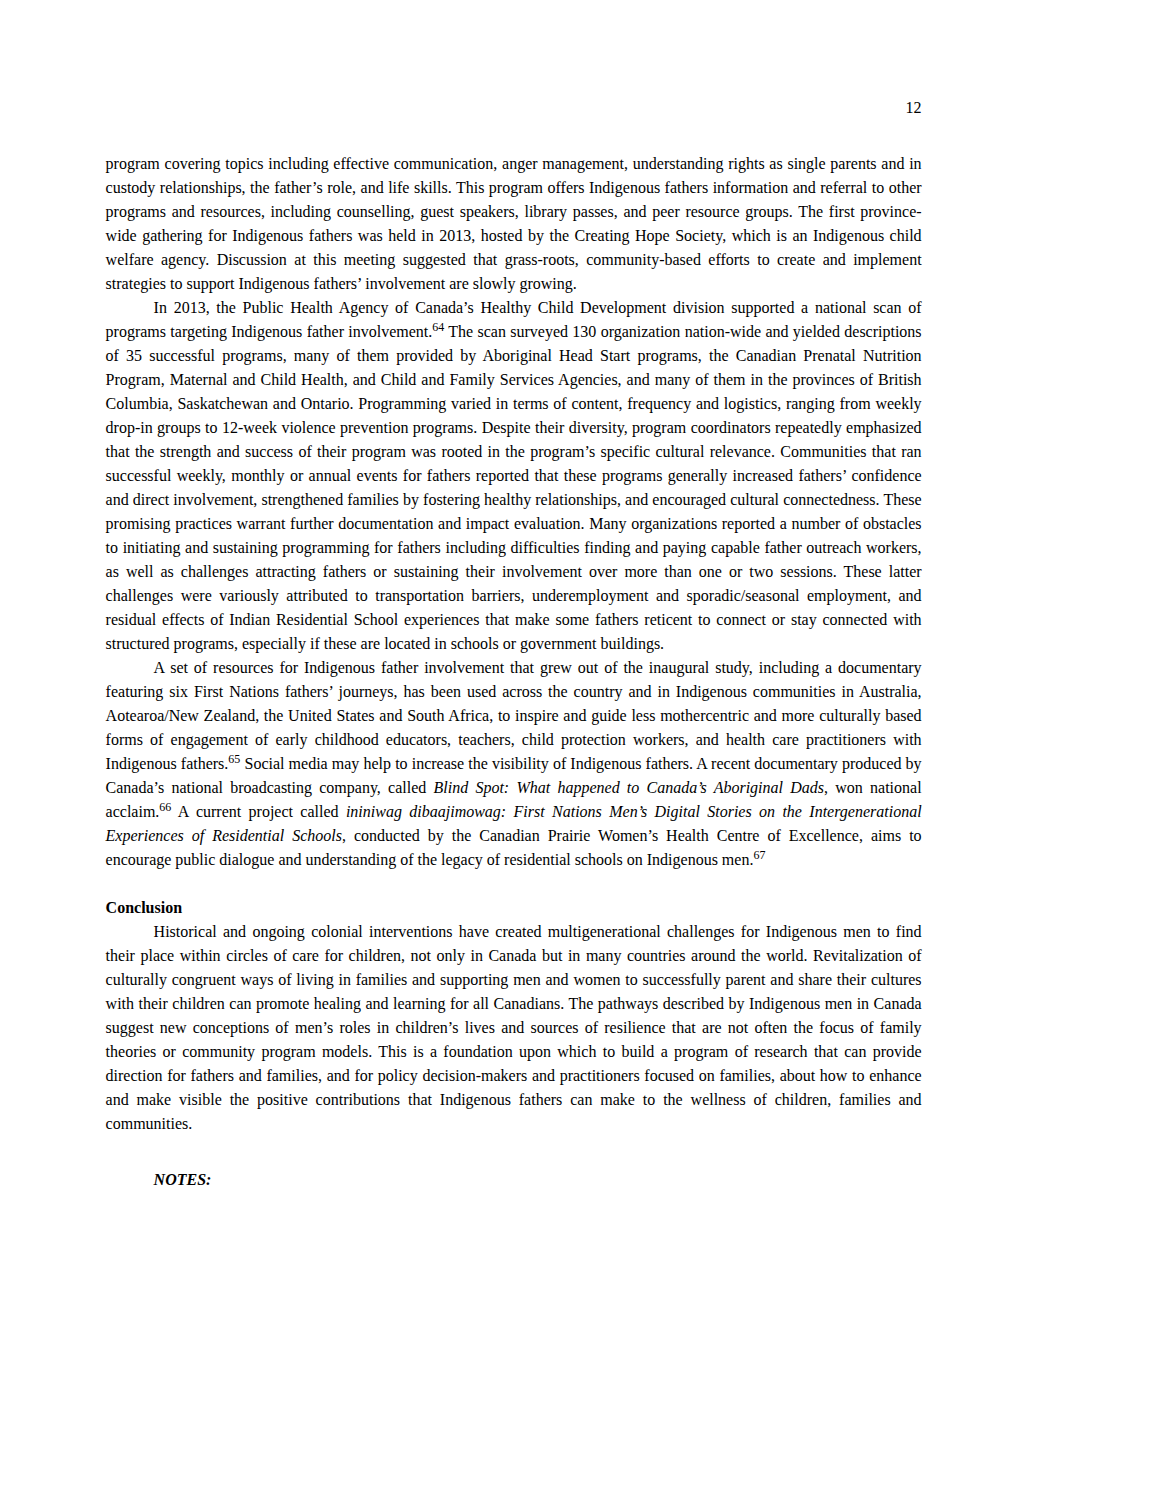12
program covering topics including effective communication, anger management, understanding rights as single parents and in custody relationships, the father’s role, and life skills. This program offers Indigenous fathers information and referral to other programs and resources, including counselling, guest speakers, library passes, and peer resource groups. The first province-wide gathering for Indigenous fathers was held in 2013, hosted by the Creating Hope Society, which is an Indigenous child welfare agency. Discussion at this meeting suggested that grass-roots, community-based efforts to create and implement strategies to support Indigenous fathers’ involvement are slowly growing.
In 2013, the Public Health Agency of Canada’s Healthy Child Development division supported a national scan of programs targeting Indigenous father involvement.64 The scan surveyed 130 organization nation-wide and yielded descriptions of 35 successful programs, many of them provided by Aboriginal Head Start programs, the Canadian Prenatal Nutrition Program, Maternal and Child Health, and Child and Family Services Agencies, and many of them in the provinces of British Columbia, Saskatchewan and Ontario. Programming varied in terms of content, frequency and logistics, ranging from weekly drop-in groups to 12-week violence prevention programs. Despite their diversity, program coordinators repeatedly emphasized that the strength and success of their program was rooted in the program’s specific cultural relevance. Communities that ran successful weekly, monthly or annual events for fathers reported that these programs generally increased fathers’ confidence and direct involvement, strengthened families by fostering healthy relationships, and encouraged cultural connectedness. These promising practices warrant further documentation and impact evaluation. Many organizations reported a number of obstacles to initiating and sustaining programming for fathers including difficulties finding and paying capable father outreach workers, as well as challenges attracting fathers or sustaining their involvement over more than one or two sessions. These latter challenges were variously attributed to transportation barriers, underemployment and sporadic/seasonal employment, and residual effects of Indian Residential School experiences that make some fathers reticent to connect or stay connected with structured programs, especially if these are located in schools or government buildings.
A set of resources for Indigenous father involvement that grew out of the inaugural study, including a documentary featuring six First Nations fathers’ journeys, has been used across the country and in Indigenous communities in Australia, Aotearoa/New Zealand, the United States and South Africa, to inspire and guide less mothercentric and more culturally based forms of engagement of early childhood educators, teachers, child protection workers, and health care practitioners with Indigenous fathers.65 Social media may help to increase the visibility of Indigenous fathers. A recent documentary produced by Canada’s national broadcasting company, called Blind Spot: What happened to Canada’s Aboriginal Dads, won national acclaim.66 A current project called ininiwag dibaajimowag: First Nations Men’s Digital Stories on the Intergenerational Experiences of Residential Schools, conducted by the Canadian Prairie Women’s Health Centre of Excellence, aims to encourage public dialogue and understanding of the legacy of residential schools on Indigenous men.67
Conclusion
Historical and ongoing colonial interventions have created multigenerational challenges for Indigenous men to find their place within circles of care for children, not only in Canada but in many countries around the world. Revitalization of culturally congruent ways of living in families and supporting men and women to successfully parent and share their cultures with their children can promote healing and learning for all Canadians. The pathways described by Indigenous men in Canada suggest new conceptions of men’s roles in children’s lives and sources of resilience that are not often the focus of family theories or community program models. This is a foundation upon which to build a program of research that can provide direction for fathers and families, and for policy decision-makers and practitioners focused on families, about how to enhance and make visible the positive contributions that Indigenous fathers can make to the wellness of children, families and communities.
NOTES: